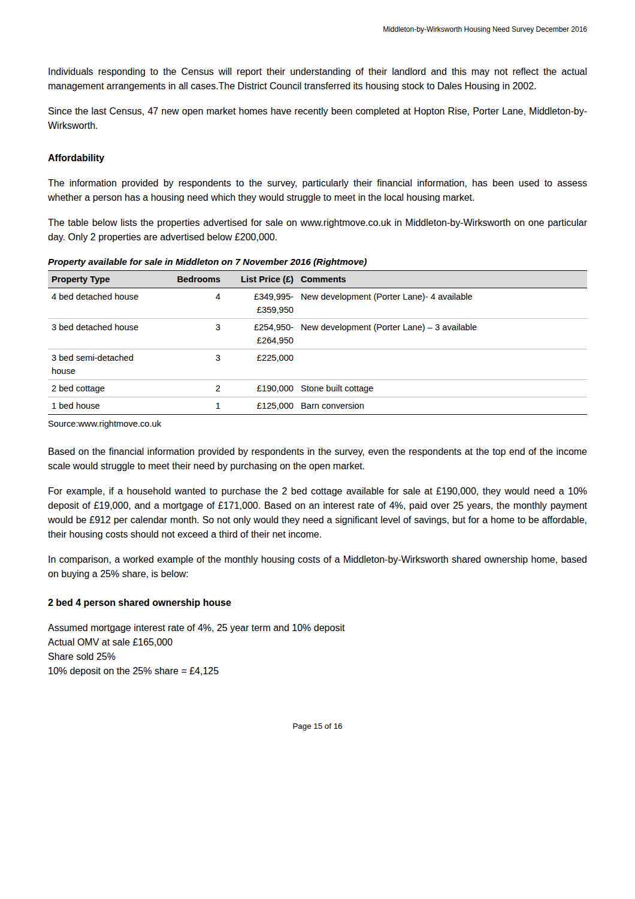Middleton-by-Wirksworth Housing Need Survey December 2016
Individuals responding to the Census will report their understanding of their landlord and this may not reflect the actual management arrangements in all cases.The District Council transferred its housing stock to Dales Housing in 2002.
Since the last Census, 47 new open market homes have recently been completed at Hopton Rise, Porter Lane, Middleton-by-Wirksworth.
Affordability
The information provided by respondents to the survey, particularly their financial information, has been used to assess whether a person has a housing need which they would struggle to meet in the local housing market.
The table below lists the properties advertised for sale on www.rightmove.co.uk in Middleton-by-Wirksworth on one particular day. Only 2 properties are advertised below £200,000.
Property available for sale in Middleton on 7 November 2016 (Rightmove)
| Property Type | Bedrooms | List Price (£) | Comments |
| --- | --- | --- | --- |
| 4 bed detached house | 4 | £349,995- £359,950 | New development (Porter Lane)- 4 available |
| 3 bed detached house | 3 | £254,950- £264,950 | New development (Porter Lane) – 3 available |
| 3 bed semi-detached house | 3 | £225,000 | |
| 2 bed cottage | 2 | £190,000 | Stone built cottage |
| 1 bed house | 1 | £125,000 | Barn conversion |
Source:www.rightmove.co.uk
Based on the financial information provided by respondents in the survey, even the respondents at the top end of the income scale would struggle to meet their need by purchasing on the open market.
For example, if a household wanted to purchase the 2 bed cottage available for sale at £190,000, they would need a 10% deposit of £19,000, and a mortgage of £171,000. Based on an interest rate of 4%, paid over 25 years, the monthly payment would be £912 per calendar month. So not only would they need a significant level of savings, but for a home to be affordable, their housing costs should not exceed a third of their net income.
In comparison, a worked example of the monthly housing costs of a Middleton-by-Wirksworth shared ownership home, based on buying a 25% share, is below:
2 bed 4 person shared ownership house
Assumed mortgage interest rate of 4%, 25 year term and 10% deposit
Actual OMV at sale £165,000
Share sold 25%
10% deposit on the 25% share = £4,125
Page 15 of 16